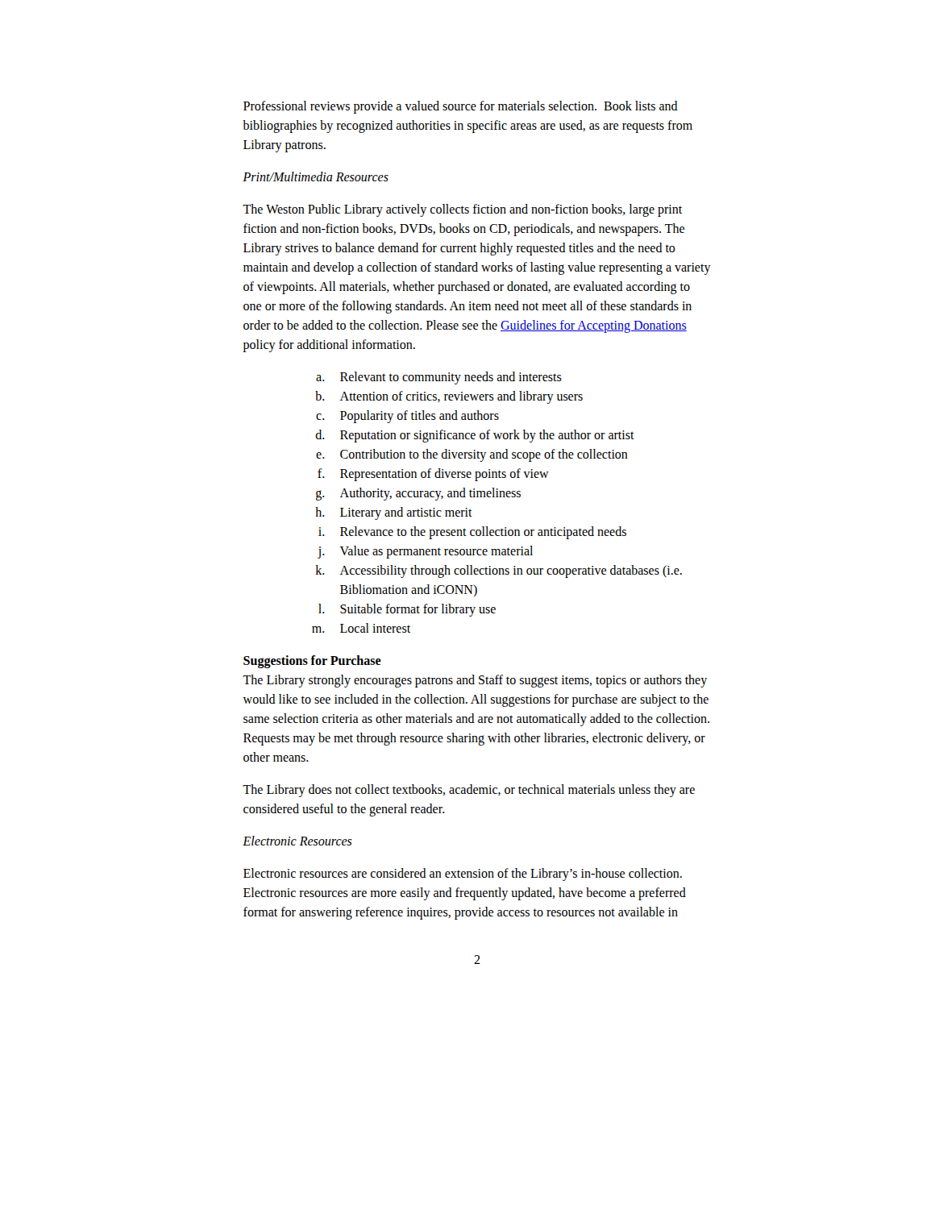Professional reviews provide a valued source for materials selection. Book lists and bibliographies by recognized authorities in specific areas are used, as are requests from Library patrons.
Print/Multimedia Resources
The Weston Public Library actively collects fiction and non-fiction books, large print fiction and non-fiction books, DVDs, books on CD, periodicals, and newspapers. The Library strives to balance demand for current highly requested titles and the need to maintain and develop a collection of standard works of lasting value representing a variety of viewpoints. All materials, whether purchased or donated, are evaluated according to one or more of the following standards. An item need not meet all of these standards in order to be added to the collection. Please see the Guidelines for Accepting Donations policy for additional information.
Relevant to community needs and interests
Attention of critics, reviewers and library users
Popularity of titles and authors
Reputation or significance of work by the author or artist
Contribution to the diversity and scope of the collection
Representation of diverse points of view
Authority, accuracy, and timeliness
Literary and artistic merit
Relevance to the present collection or anticipated needs
Value as permanent resource material
Accessibility through collections in our cooperative databases (i.e. Bibliomation and iCONN)
Suitable format for library use
Local interest
Suggestions for Purchase
The Library strongly encourages patrons and Staff to suggest items, topics or authors they would like to see included in the collection. All suggestions for purchase are subject to the same selection criteria as other materials and are not automatically added to the collection. Requests may be met through resource sharing with other libraries, electronic delivery, or other means.
The Library does not collect textbooks, academic, or technical materials unless they are considered useful to the general reader.
Electronic Resources
Electronic resources are considered an extension of the Library’s in-house collection. Electronic resources are more easily and frequently updated, have become a preferred format for answering reference inquires, provide access to resources not available in
2